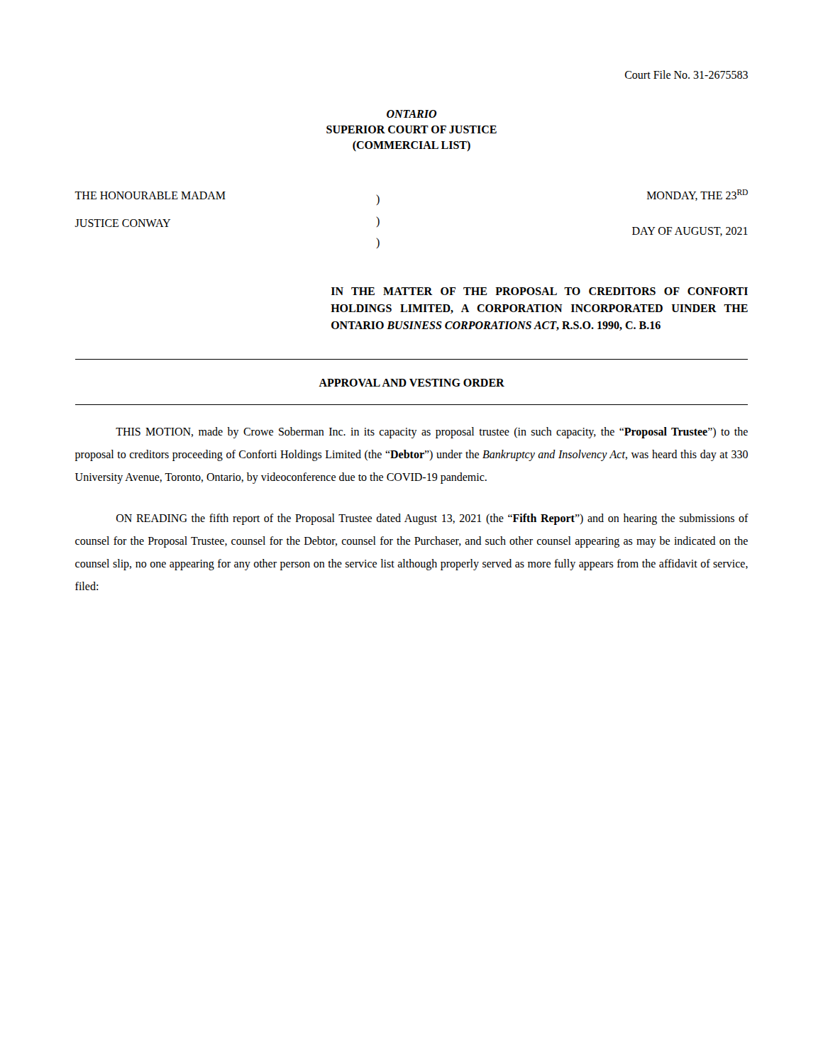Court File No. 31-2675583
ONTARIO
SUPERIOR COURT OF JUSTICE
(COMMERCIAL LIST)
| THE HONOURABLE MADAM JUSTICE CONWAY | ) ) ) | MONDAY, THE 23 RD DAY OF AUGUST, 2021 |
IN THE MATTER OF THE PROPOSAL TO CREDITORS OF CONFORTI HOLDINGS LIMITED, A CORPORATION INCORPORATED UINDER THE ONTARIO BUSINESS CORPORATIONS ACT, R.S.O. 1990, C. B.16
APPROVAL AND VESTING ORDER
THIS MOTION, made by Crowe Soberman Inc. in its capacity as proposal trustee (in such capacity, the “Proposal Trustee”) to the proposal to creditors proceeding of Conforti Holdings Limited (the “Debtor”) under the Bankruptcy and Insolvency Act, was heard this day at 330 University Avenue, Toronto, Ontario, by videoconference due to the COVID-19 pandemic.
ON READING the fifth report of the Proposal Trustee dated August 13, 2021 (the “Fifth Report”) and on hearing the submissions of counsel for the Proposal Trustee, counsel for the Debtor, counsel for the Purchaser, and such other counsel appearing as may be indicated on the counsel slip, no one appearing for any other person on the service list although properly served as more fully appears from the affidavit of service, filed: